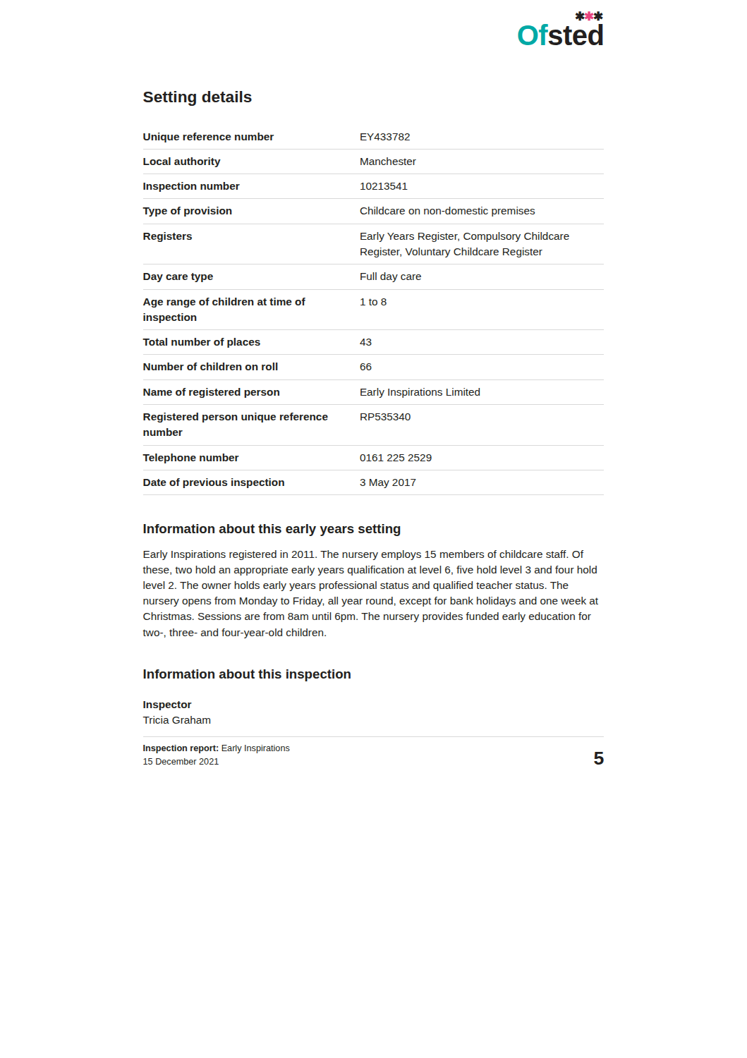✱✱✱
Ofsted
Setting details
| Unique reference number | EY433782 |
| Local authority | Manchester |
| Inspection number | 10213541 |
| Type of provision | Childcare on non-domestic premises |
| Registers | Early Years Register, Compulsory Childcare Register, Voluntary Childcare Register |
| Day care type | Full day care |
| Age range of children at time of inspection | 1 to 8 |
| Total number of places | 43 |
| Number of children on roll | 66 |
| Name of registered person | Early Inspirations Limited |
| Registered person unique reference number | RP535340 |
| Telephone number | 0161 225 2529 |
| Date of previous inspection | 3 May 2017 |
Information about this early years setting
Early Inspirations registered in 2011. The nursery employs 15 members of childcare staff. Of these, two hold an appropriate early years qualification at level 6, five hold level 3 and four hold level 2. The owner holds early years professional status and qualified teacher status. The nursery opens from Monday to Friday, all year round, except for bank holidays and one week at Christmas. Sessions are from 8am until 6pm. The nursery provides funded early education for two-, three- and four-year-old children.
Information about this inspection
Inspector
Tricia Graham
Inspection report: Early Inspirations
15 December 2021
5